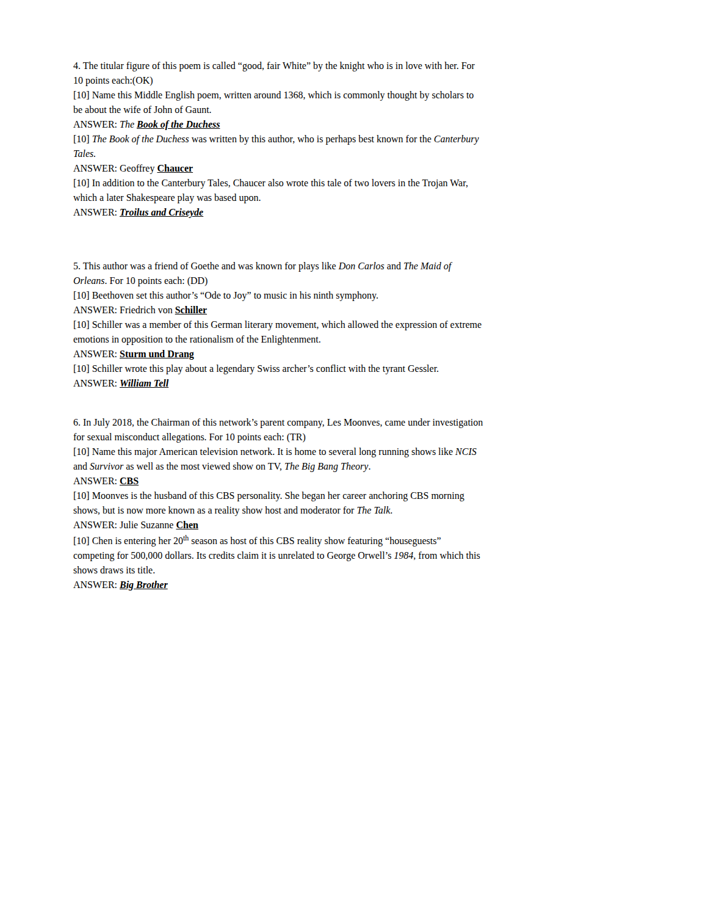4. The titular figure of this poem is called “good, fair White” by the knight who is in love with her. For 10 points each:(OK)
[10] Name this Middle English poem, written around 1368, which is commonly thought by scholars to be about the wife of John of Gaunt.
ANSWER: The Book of the Duchess
[10] The Book of the Duchess was written by this author, who is perhaps best known for the Canterbury Tales.
ANSWER: Geoffrey Chaucer
[10] In addition to the Canterbury Tales, Chaucer also wrote this tale of two lovers in the Trojan War, which a later Shakespeare play was based upon.
ANSWER: Troilus and Criseyde
5. This author was a friend of Goethe and was known for plays like Don Carlos and The Maid of Orleans. For 10 points each: (DD)
[10] Beethoven set this author’s “Ode to Joy” to music in his ninth symphony.
ANSWER: Friedrich von Schiller
[10] Schiller was a member of this German literary movement, which allowed the expression of extreme emotions in opposition to the rationalism of the Enlightenment.
ANSWER: Sturm und Drang
[10] Schiller wrote this play about a legendary Swiss archer’s conflict with the tyrant Gessler.
ANSWER: William Tell
6. In July 2018, the Chairman of this network’s parent company, Les Moonves, came under investigation for sexual misconduct allegations. For 10 points each: (TR)
[10] Name this major American television network. It is home to several long running shows like NCIS and Survivor as well as the most viewed show on TV, The Big Bang Theory.
ANSWER: CBS
[10] Moonves is the husband of this CBS personality. She began her career anchoring CBS morning shows, but is now more known as a reality show host and moderator for The Talk.
ANSWER: Julie Suzanne Chen
[10] Chen is entering her 20th season as host of this CBS reality show featuring “houseguests” competing for 500,000 dollars. Its credits claim it is unrelated to George Orwell’s 1984, from which this shows draws its title.
ANSWER: Big Brother